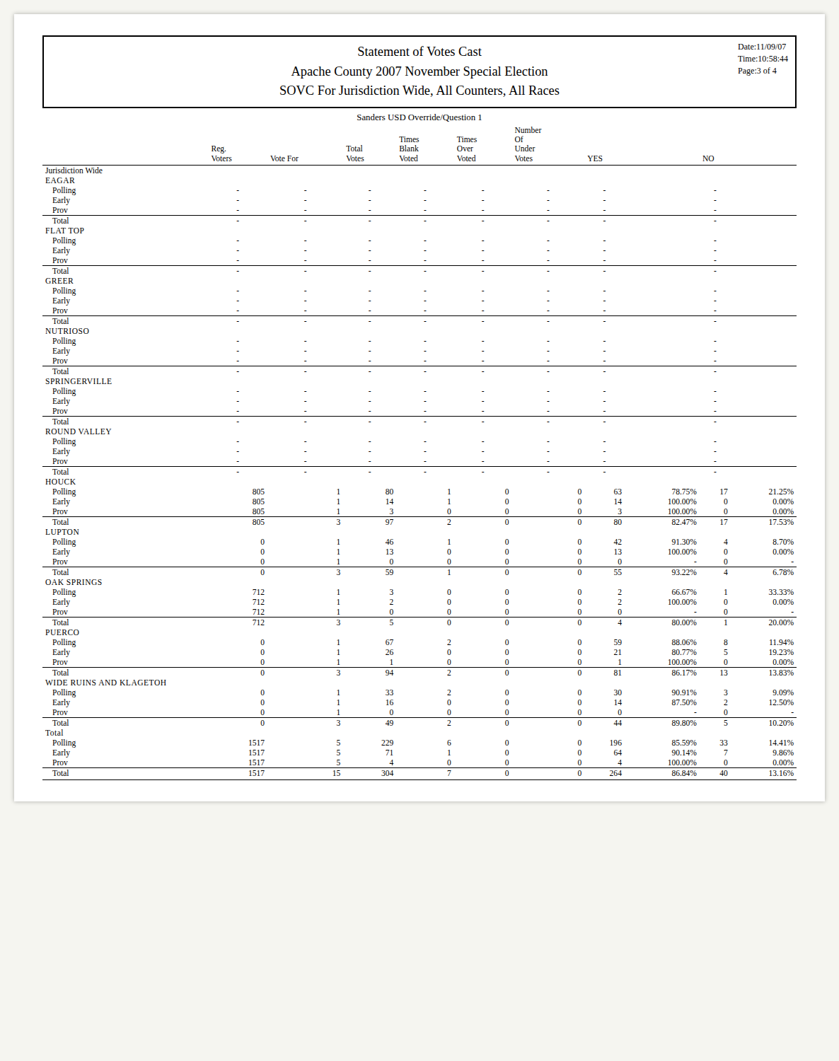Date:11/09/07
Time:10:58:44
Page:3 of 4
Statement of Votes Cast
Apache County 2007 November Special Election
SOVC For Jurisdiction Wide, All Counters, All Races
Sanders USD Override/Question 1
| | Reg. Voters | Vote For | Total Votes | Times Blank Voted | Times Over Voted | Number Of Under Votes | YES | NO |
| --- | --- | --- | --- | --- | --- | --- | --- | --- |
| Jurisdiction Wide | |
| EAGAR | |
| Polling | - | - | - | - | - | - | - | | - | |
| Early | - | - | - | - | - | - | - | | - | |
| Prov | - | - | - | - | - | - | - | | - | |
| Total | - | - | - | - | - | - | - | | - | |
| FLAT TOP | |
| Polling | - | - | - | - | - | - | - | | - | |
| Early | - | - | - | - | - | - | - | | - | |
| Prov | - | - | - | - | - | - | - | | - | |
| Total | - | - | - | - | - | - | - | | - | |
| GREER | |
| Polling | - | - | - | - | - | - | - | | - | |
| Early | - | - | - | - | - | - | - | | - | |
| Prov | - | - | - | - | - | - | - | | - | |
| Total | - | - | - | - | - | - | - | | - | |
| NUTRIOSO | |
| Polling | - | - | - | - | - | - | - | | - | |
| Early | - | - | - | - | - | - | - | | - | |
| Prov | - | - | - | - | - | - | - | | - | |
| Total | - | - | - | - | - | - | - | | - | |
| SPRINGERVILLE | |
| Polling | - | - | - | - | - | - | - | | - | |
| Early | - | - | - | - | - | - | - | | - | |
| Prov | - | - | - | - | - | - | - | | - | |
| Total | - | - | - | - | - | - | - | | - | |
| ROUND VALLEY | |
| Polling | - | - | - | - | - | - | - | | - | |
| Early | - | - | - | - | - | - | - | | - | |
| Prov | - | - | - | - | - | - | - | | - | |
| Total | - | - | - | - | - | - | - | | - | |
| HOUCK | |
| Polling | 805 | 1 | 80 | 1 | 0 | 0 | 63 | 78.75% | 17 | 21.25% |
| Early | 805 | 1 | 14 | 1 | 0 | 0 | 14 | 100.00% | 0 | 0.00% |
| Prov | 805 | 1 | 3 | 0 | 0 | 0 | 3 | 100.00% | 0 | 0.00% |
| Total | 805 | 3 | 97 | 2 | 0 | 0 | 80 | 82.47% | 17 | 17.53% |
| LUPTON | |
| Polling | 0 | 1 | 46 | 1 | 0 | 0 | 42 | 91.30% | 4 | 8.70% |
| Early | 0 | 1 | 13 | 0 | 0 | 0 | 13 | 100.00% | 0 | 0.00% |
| Prov | 0 | 1 | 0 | 0 | 0 | 0 | 0 | - | 0 | - |
| Total | 0 | 3 | 59 | 1 | 0 | 0 | 55 | 93.22% | 4 | 6.78% |
| OAK SPRINGS | |
| Polling | 712 | 1 | 3 | 0 | 0 | 0 | 2 | 66.67% | 1 | 33.33% |
| Early | 712 | 1 | 2 | 0 | 0 | 0 | 2 | 100.00% | 0 | 0.00% |
| Prov | 712 | 1 | 0 | 0 | 0 | 0 | 0 | - | 0 | - |
| Total | 712 | 3 | 5 | 0 | 0 | 0 | 4 | 80.00% | 1 | 20.00% |
| PUERCO | |
| Polling | 0 | 1 | 67 | 2 | 0 | 0 | 59 | 88.06% | 8 | 11.94% |
| Early | 0 | 1 | 26 | 0 | 0 | 0 | 21 | 80.77% | 5 | 19.23% |
| Prov | 0 | 1 | 1 | 0 | 0 | 0 | 1 | 100.00% | 0 | 0.00% |
| Total | 0 | 3 | 94 | 2 | 0 | 0 | 81 | 86.17% | 13 | 13.83% |
| WIDE RUINS AND KLAGETOH | |
| Polling | 0 | 1 | 33 | 2 | 0 | 0 | 30 | 90.91% | 3 | 9.09% |
| Early | 0 | 1 | 16 | 0 | 0 | 0 | 14 | 87.50% | 2 | 12.50% |
| Prov | 0 | 1 | 0 | 0 | 0 | 0 | 0 | - | 0 | - |
| Total | 0 | 3 | 49 | 2 | 0 | 0 | 44 | 89.80% | 5 | 10.20% |
| Total | |
| Polling | 1517 | 5 | 229 | 6 | 0 | 0 | 196 | 85.59% | 33 | 14.41% |
| Early | 1517 | 5 | 71 | 1 | 0 | 0 | 64 | 90.14% | 7 | 9.86% |
| Prov | 1517 | 5 | 4 | 0 | 0 | 0 | 4 | 100.00% | 0 | 0.00% |
| Total | 1517 | 15 | 304 | 7 | 0 | 0 | 264 | 86.84% | 40 | 13.16% |